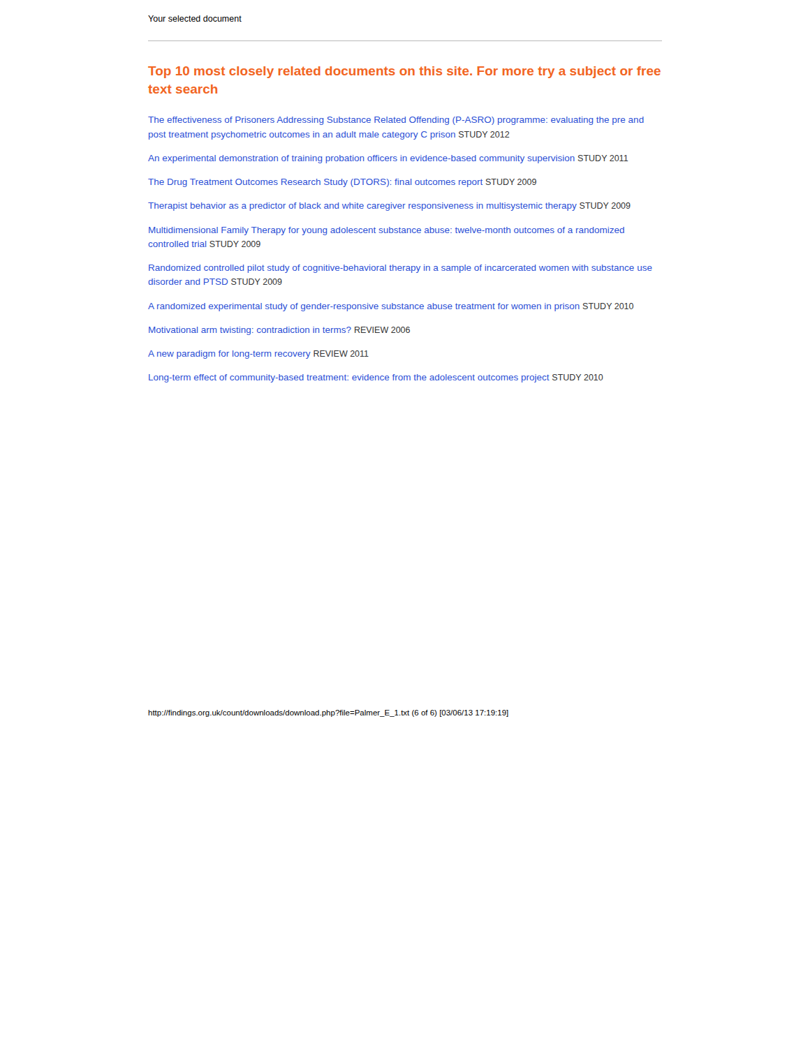Your selected document
Top 10 most closely related documents on this site. For more try a subject or free text search
The effectiveness of Prisoners Addressing Substance Related Offending (P-ASRO) programme: evaluating the pre and post treatment psychometric outcomes in an adult male category C prison STUDY 2012
An experimental demonstration of training probation officers in evidence-based community supervision STUDY 2011
The Drug Treatment Outcomes Research Study (DTORS): final outcomes report STUDY 2009
Therapist behavior as a predictor of black and white caregiver responsiveness in multisystemic therapy STUDY 2009
Multidimensional Family Therapy for young adolescent substance abuse: twelve-month outcomes of a randomized controlled trial STUDY 2009
Randomized controlled pilot study of cognitive-behavioral therapy in a sample of incarcerated women with substance use disorder and PTSD STUDY 2009
A randomized experimental study of gender-responsive substance abuse treatment for women in prison STUDY 2010
Motivational arm twisting: contradiction in terms? REVIEW 2006
A new paradigm for long-term recovery REVIEW 2011
Long-term effect of community-based treatment: evidence from the adolescent outcomes project STUDY 2010
http://findings.org.uk/count/downloads/download.php?file=Palmer_E_1.txt (6 of 6) [03/06/13 17:19:19]